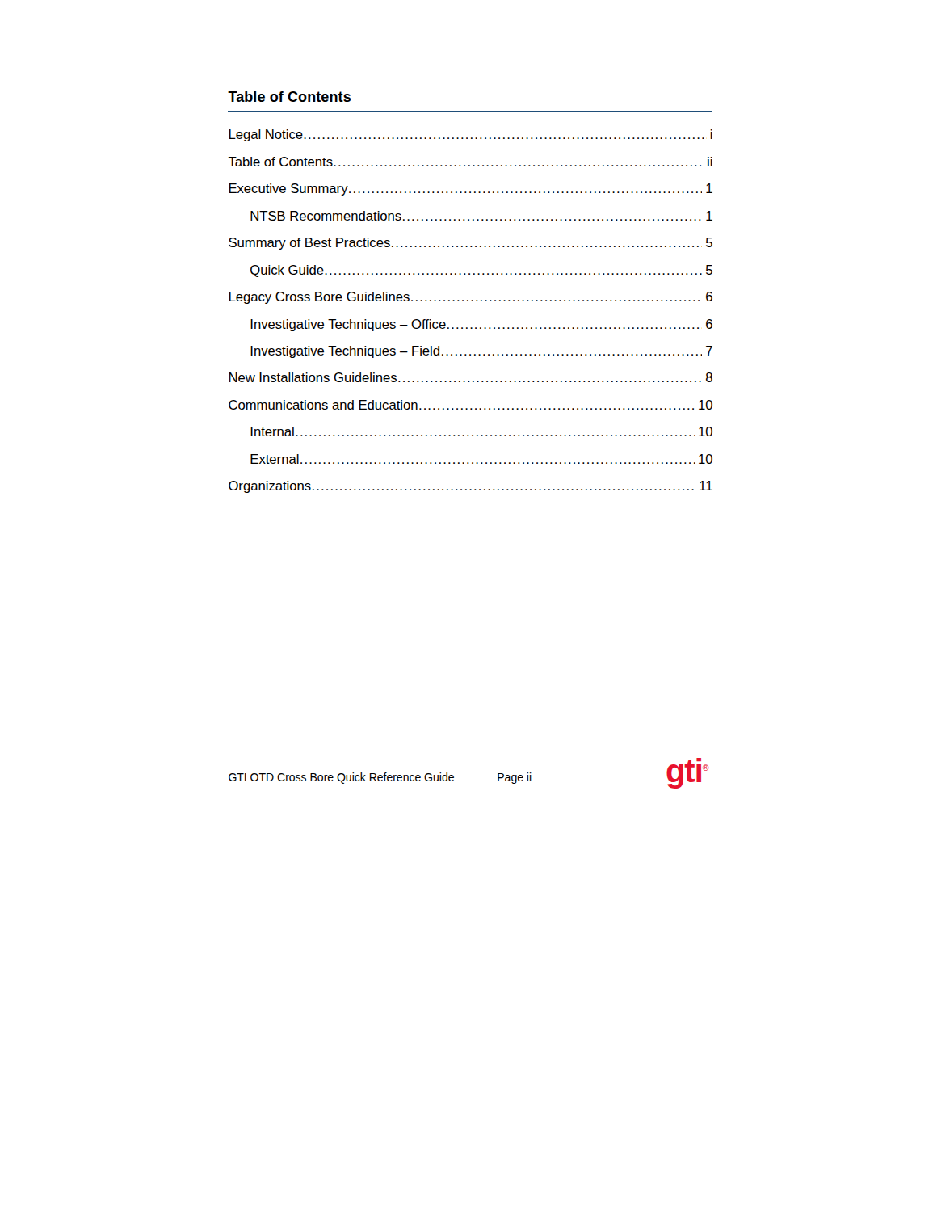Table of Contents
Legal Notice ........................................................................................................................... i
Table of Contents .................................................................................................................... ii
Executive Summary .................................................................................................................. 1
NTSB Recommendations ....................................................................................................... 1
Summary of Best Practices ....................................................................................................... 5
Quick Guide ................................................................................................................. 5
Legacy Cross Bore Guidelines ..................................................................................................... 6
Investigative Techniques – Office ......................................................................................... 6
Investigative Techniques – Field ........................................................................................... 7
New Installations Guidelines ......................................................................................................... 8
Communications and Education .............................................................................................. 10
Internal ....................................................................................................................... 10
External ...................................................................................................................... 10
Organizations .......................................................................................................................... 11
GTI OTD Cross Bore Quick Reference Guide Page ii
gti®